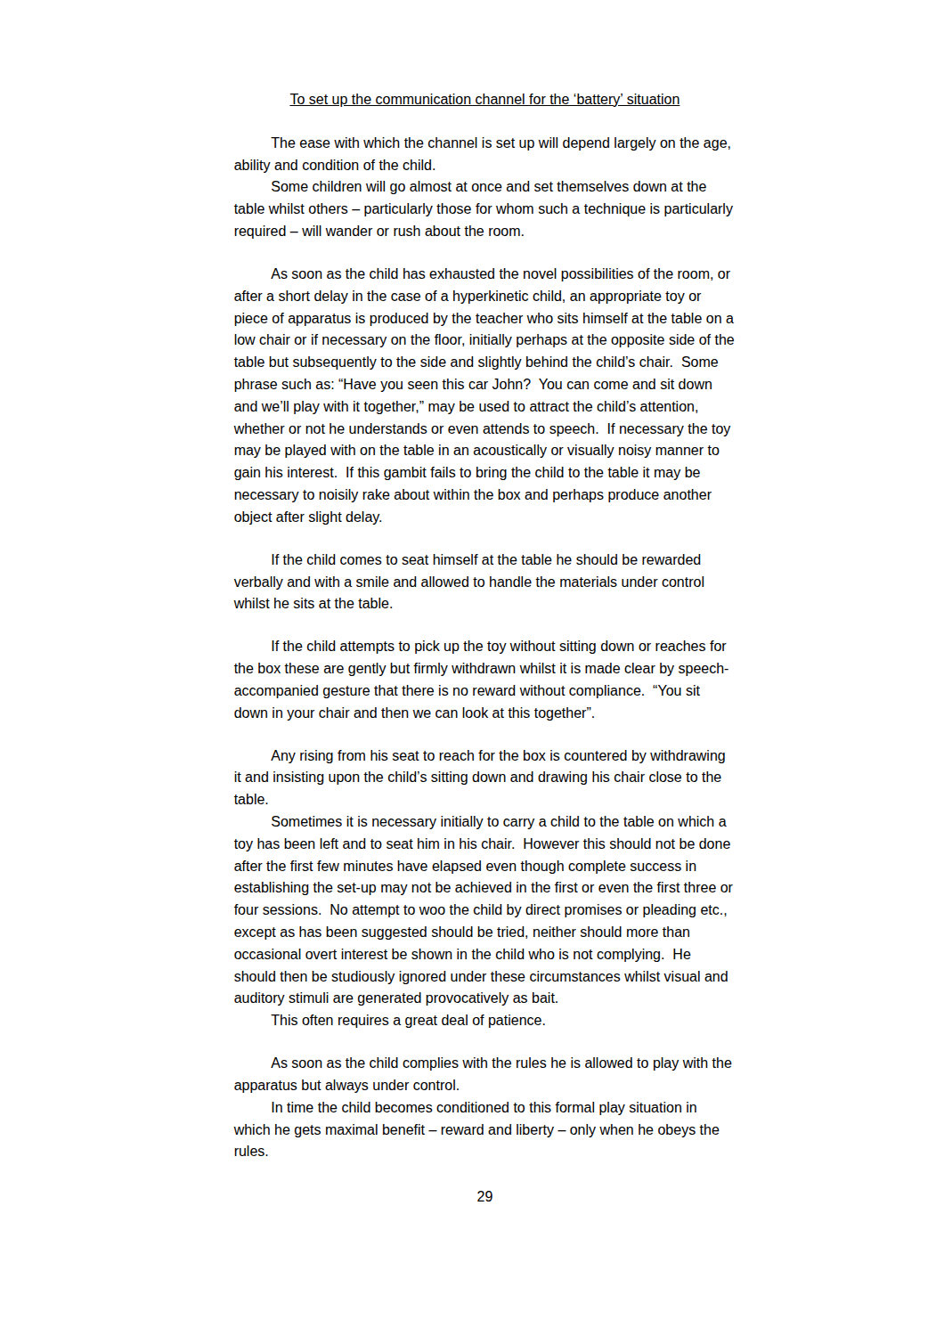To set up the communication channel for the ‘battery’ situation
The ease with which the channel is set up will depend largely on the age, ability and condition of the child.
Some children will go almost at once and set themselves down at the table whilst others – particularly those for whom such a technique is particularly required – will wander or rush about the room.
As soon as the child has exhausted the novel possibilities of the room, or after a short delay in the case of a hyperkinetic child, an appropriate toy or piece of apparatus is produced by the teacher who sits himself at the table on a low chair or if necessary on the floor, initially perhaps at the opposite side of the table but subsequently to the side and slightly behind the child’s chair. Some phrase such as: “Have you seen this car John? You can come and sit down and we’ll play with it together,” may be used to attract the child’s attention, whether or not he understands or even attends to speech. If necessary the toy may be played with on the table in an acoustically or visually noisy manner to gain his interest. If this gambit fails to bring the child to the table it may be necessary to noisily rake about within the box and perhaps produce another object after slight delay.
If the child comes to seat himself at the table he should be rewarded verbally and with a smile and allowed to handle the materials under control whilst he sits at the table.
If the child attempts to pick up the toy without sitting down or reaches for the box these are gently but firmly withdrawn whilst it is made clear by speech-accompanied gesture that there is no reward without compliance. “You sit down in your chair and then we can look at this together”.
Any rising from his seat to reach for the box is countered by withdrawing it and insisting upon the child’s sitting down and drawing his chair close to the table.
Sometimes it is necessary initially to carry a child to the table on which a toy has been left and to seat him in his chair. However this should not be done after the first few minutes have elapsed even though complete success in establishing the set-up may not be achieved in the first or even the first three or four sessions. No attempt to woo the child by direct promises or pleading etc., except as has been suggested should be tried, neither should more than occasional overt interest be shown in the child who is not complying. He should then be studiously ignored under these circumstances whilst visual and auditory stimuli are generated provocatively as bait.
This often requires a great deal of patience.
As soon as the child complies with the rules he is allowed to play with the apparatus but always under control.
In time the child becomes conditioned to this formal play situation in which he gets maximal benefit – reward and liberty – only when he obeys the rules.
29